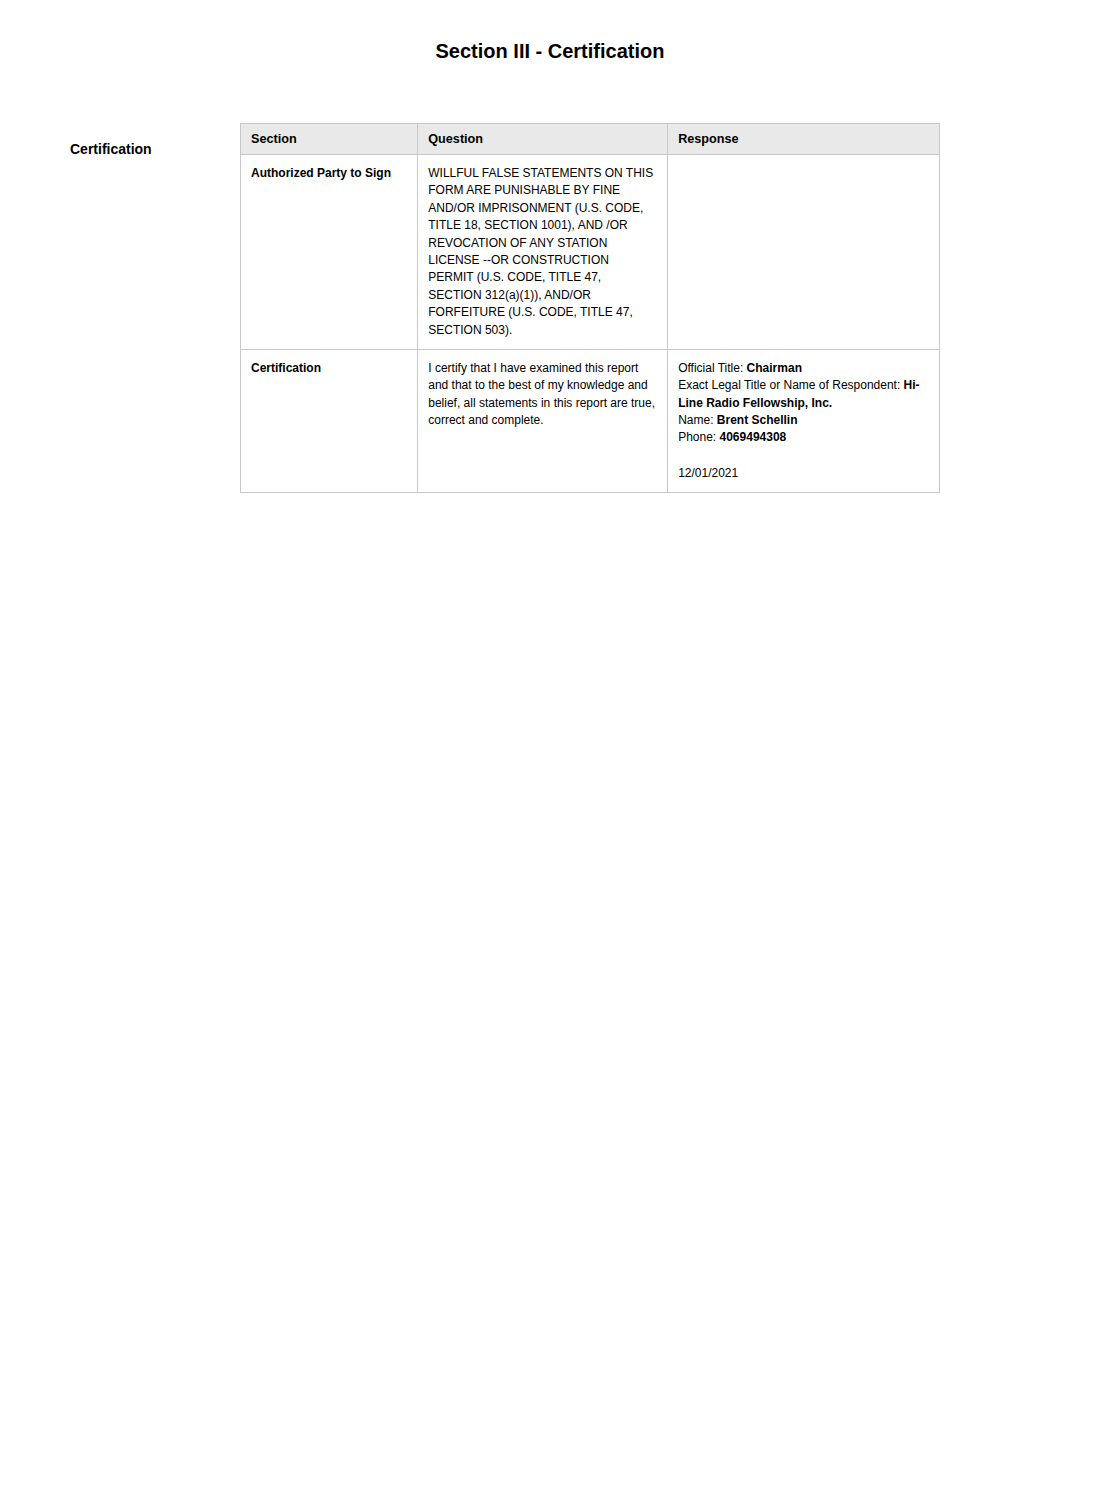Section III - Certification
Certification
| Section | Question | Response |
| --- | --- | --- |
| Authorized Party to Sign | WILLFUL FALSE STATEMENTS ON THIS FORM ARE PUNISHABLE BY FINE AND/OR IMPRISONMENT (U.S. CODE, TITLE 18, SECTION 1001), AND /OR REVOCATION OF ANY STATION LICENSE --OR CONSTRUCTION PERMIT (U.S. CODE, TITLE 47, SECTION 312(a)(1)), AND/OR FORFEITURE (U.S. CODE, TITLE 47, SECTION 503). | |
| Certification | I certify that I have examined this report and that to the best of my knowledge and belief, all statements in this report are true, correct and complete. | Official Title: Chairman Exact Legal Title or Name of Respondent: Hi-Line Radio Fellowship, Inc. Name: Brent Schellin Phone: 4069494308 12/01/2021 |